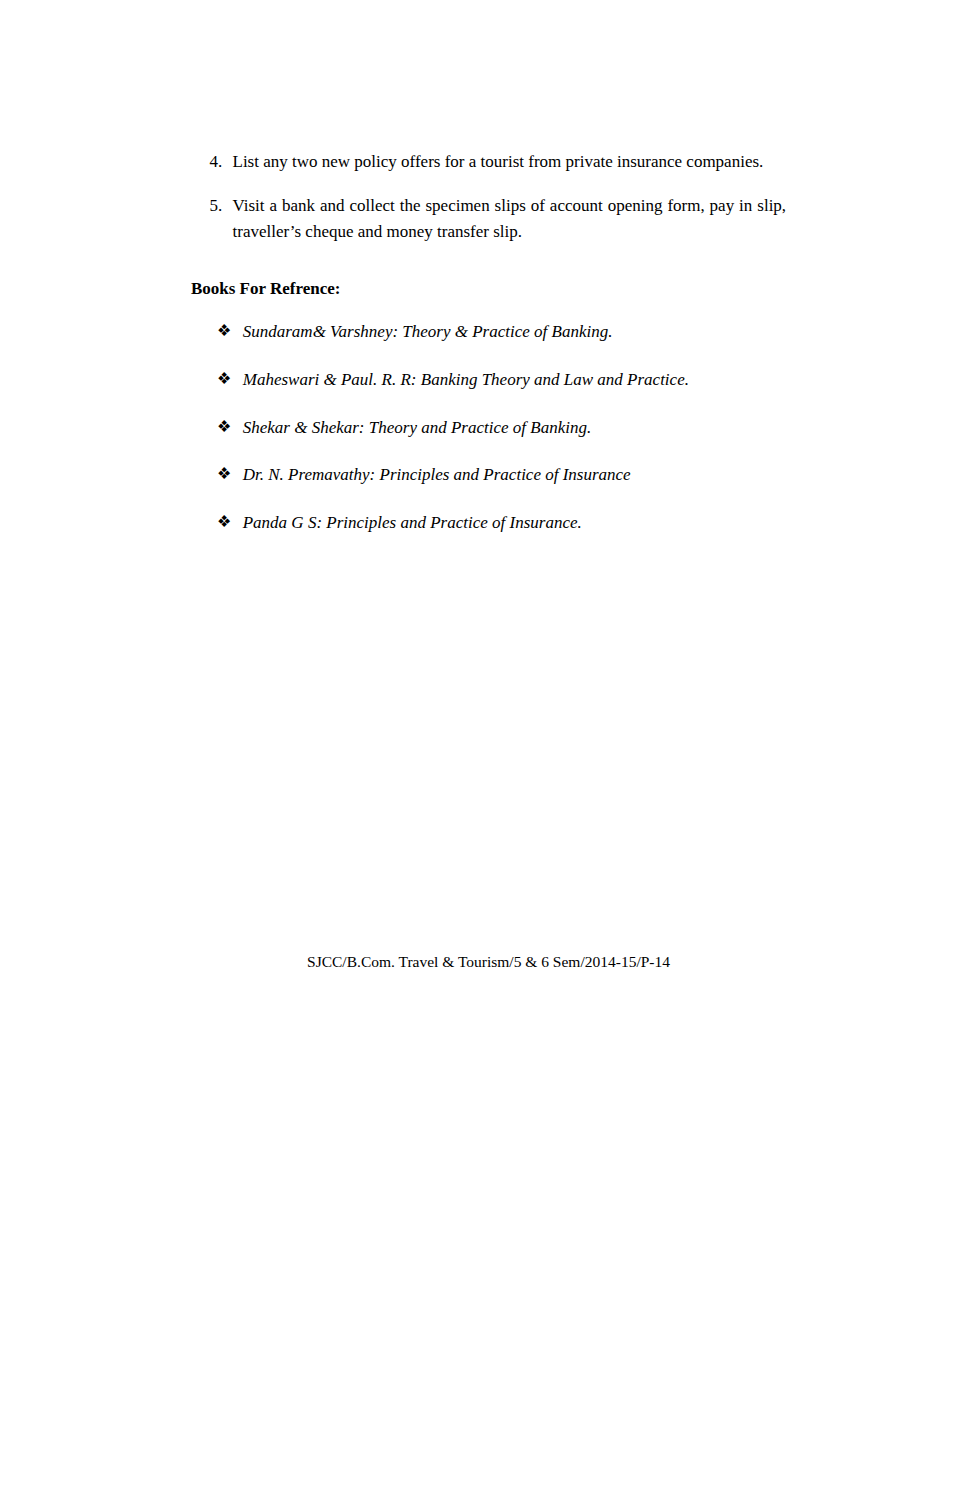List any two new policy offers for a tourist from private insurance companies.
Visit a bank and collect the specimen slips of account opening form, pay in slip, traveller’s cheque and money transfer slip.
Books For Refrence:
Sundaram& Varshney: Theory & Practice of Banking.
Maheswari & Paul. R. R: Banking Theory and Law and Practice.
Shekar & Shekar: Theory and Practice of Banking.
Dr. N. Premavathy: Principles and Practice of Insurance
Panda G S: Principles and Practice of Insurance.
SJCC/B.Com. Travel & Tourism/5 & 6 Sem/2014-15/P-14